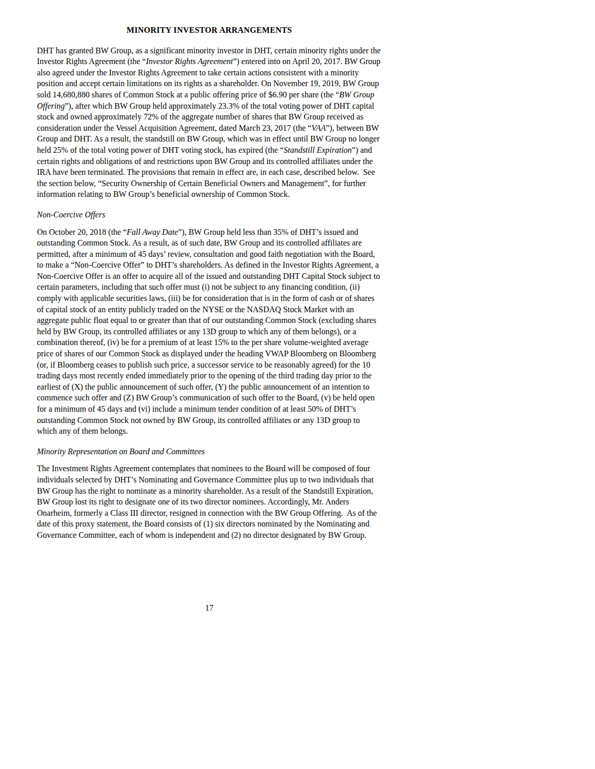MINORITY INVESTOR ARRANGEMENTS
DHT has granted BW Group, as a significant minority investor in DHT, certain minority rights under the Investor Rights Agreement (the “Investor Rights Agreement”) entered into on April 20, 2017. BW Group also agreed under the Investor Rights Agreement to take certain actions consistent with a minority position and accept certain limitations on its rights as a shareholder. On November 19, 2019, BW Group sold 14,680,880 shares of Common Stock at a public offering price of $6.90 per share (the “BW Group Offering”), after which BW Group held approximately 23.3% of the total voting power of DHT capital stock and owned approximately 72% of the aggregate number of shares that BW Group received as consideration under the Vessel Acquisition Agreement, dated March 23, 2017 (the “VAA”), between BW Group and DHT. As a result, the standstill on BW Group, which was in effect until BW Group no longer held 25% of the total voting power of DHT voting stock, has expired (the “Standstill Expiration”) and certain rights and obligations of and restrictions upon BW Group and its controlled affiliates under the IRA have been terminated. The provisions that remain in effect are, in each case, described below. See the section below, “Security Ownership of Certain Beneficial Owners and Management”, for further information relating to BW Group’s beneficial ownership of Common Stock.
Non-Coercive Offers
On October 20, 2018 (the “Fall Away Date”), BW Group held less than 35% of DHT’s issued and outstanding Common Stock. As a result, as of such date, BW Group and its controlled affiliates are permitted, after a minimum of 45 days’ review, consultation and good faith negotiation with the Board, to make a “Non-Coercive Offer” to DHT’s shareholders. As defined in the Investor Rights Agreement, a Non-Coercive Offer is an offer to acquire all of the issued and outstanding DHT Capital Stock subject to certain parameters, including that such offer must (i) not be subject to any financing condition, (ii) comply with applicable securities laws, (iii) be for consideration that is in the form of cash or of shares of capital stock of an entity publicly traded on the NYSE or the NASDAQ Stock Market with an aggregate public float equal to or greater than that of our outstanding Common Stock (excluding shares held by BW Group, its controlled affiliates or any 13D group to which any of them belongs), or a combination thereof, (iv) be for a premium of at least 15% to the per share volume-weighted average price of shares of our Common Stock as displayed under the heading VWAP Bloomberg on Bloomberg (or, if Bloomberg ceases to publish such price, a successor service to be reasonably agreed) for the 10 trading days most recently ended immediately prior to the opening of the third trading day prior to the earliest of (X) the public announcement of such offer, (Y) the public announcement of an intention to commence such offer and (Z) BW Group’s communication of such offer to the Board, (v) be held open for a minimum of 45 days and (vi) include a minimum tender condition of at least 50% of DHT’s outstanding Common Stock not owned by BW Group, its controlled affiliates or any 13D group to which any of them belongs.
Minority Representation on Board and Committees
The Investment Rights Agreement contemplates that nominees to the Board will be composed of four individuals selected by DHT’s Nominating and Governance Committee plus up to two individuals that BW Group has the right to nominate as a minority shareholder. As a result of the Standstill Expiration, BW Group lost its right to designate one of its two director nominees. Accordingly, Mr. Anders Onarheim, formerly a Class III director, resigned in connection with the BW Group Offering. As of the date of this proxy statement, the Board consists of (1) six directors nominated by the Nominating and Governance Committee, each of whom is independent and (2) no director designated by BW Group.
17